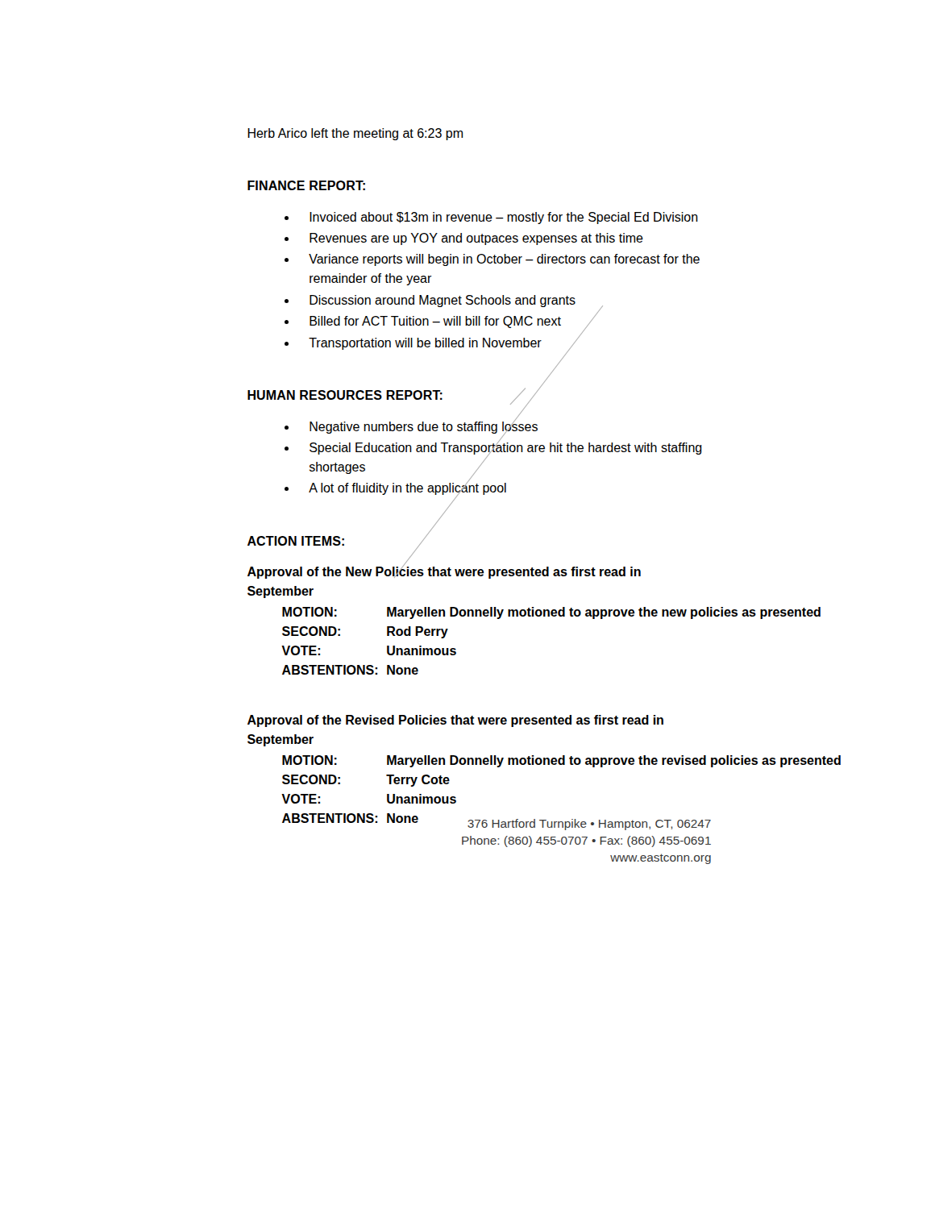Herb Arico left the meeting at 6:23 pm
FINANCE REPORT:
Invoiced about $13m in revenue – mostly for the Special Ed Division
Revenues are up YOY and outpaces expenses at this time
Variance reports will begin in October – directors can forecast for the remainder of the year
Discussion around Magnet Schools and grants
Billed for ACT Tuition – will bill for QMC next
Transportation will be billed in November
HUMAN RESOURCES REPORT:
Negative numbers due to staffing losses
Special Education and Transportation are hit the hardest with staffing shortages
A lot of fluidity in the applicant pool
ACTION ITEMS:
Approval of the New Policies that were presented as first read in September
| MOTION: | Maryellen Donnelly motioned to approve the new policies as presented |
| SECOND: | Rod Perry |
| VOTE: | Unanimous |
| ABSTENTIONS: | None |
Approval of the Revised Policies that were presented as first read in September
| MOTION: | Maryellen Donnelly motioned to approve the revised policies as presented |
| SECOND: | Terry Cote |
| VOTE: | Unanimous |
| ABSTENTIONS: | None |
376 Hartford Turnpike • Hampton, CT, 06247
Phone: (860) 455-0707 • Fax: (860) 455-0691
www.eastconn.org